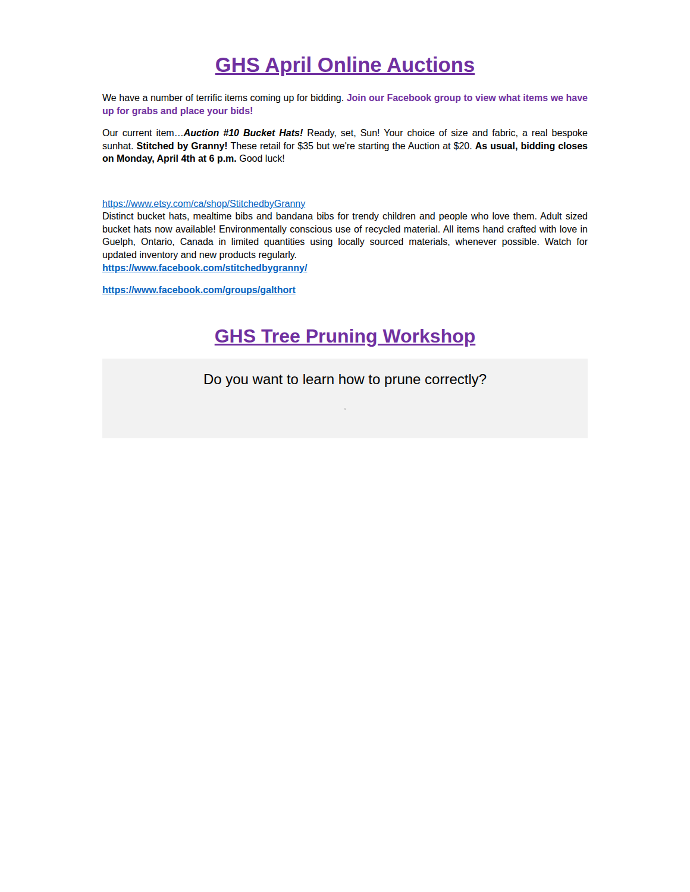GHS April Online Auctions
We have a number of terrific items coming up for bidding. Join our Facebook group to view what items we have up for grabs and place your bids!
Our current item…Auction #10 Bucket Hats! Ready, set, Sun! Your choice of size and fabric, a real bespoke sunhat. Stitched by Granny! These retail for $35 but we're starting the Auction at $20. As usual, bidding closes on Monday, April 4th at 6 p.m. Good luck!
https://www.etsy.com/ca/shop/StitchedbyGranny
Distinct bucket hats, mealtime bibs and bandana bibs for trendy children and people who love them. Adult sized bucket hats now available! Environmentally conscious use of recycled material. All items hand crafted with love in Guelph, Ontario, Canada in limited quantities using locally sourced materials, whenever possible. Watch for updated inventory and new products regularly.
https://www.facebook.com/stitchedbygranny/
https://www.facebook.com/groups/galthort
GHS Tree Pruning Workshop
Do you want to learn how to prune correctly?